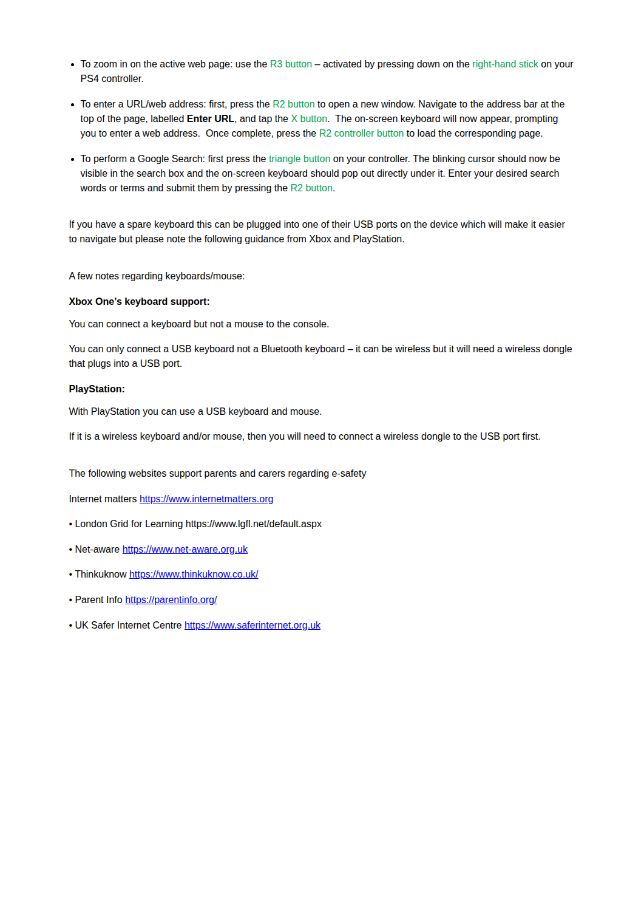To zoom in on the active web page: use the R3 button – activated by pressing down on the right-hand stick on your PS4 controller.
To enter a URL/web address: first, press the R2 button to open a new window. Navigate to the address bar at the top of the page, labelled Enter URL, and tap the X button. The on-screen keyboard will now appear, prompting you to enter a web address. Once complete, press the R2 controller button to load the corresponding page.
To perform a Google Search: first press the triangle button on your controller. The blinking cursor should now be visible in the search box and the on-screen keyboard should pop out directly under it. Enter your desired search words or terms and submit them by pressing the R2 button.
If you have a spare keyboard this can be plugged into one of their USB ports on the device which will make it easier to navigate but please note the following guidance from Xbox and PlayStation.
A few notes regarding keyboards/mouse:
Xbox One’s keyboard support:
You can connect a keyboard but not a mouse to the console.
You can only connect a USB keyboard not a Bluetooth keyboard – it can be wireless but it will need a wireless dongle that plugs into a USB port.
PlayStation:
With PlayStation you can use a USB keyboard and mouse.
If it is a wireless keyboard and/or mouse, then you will need to connect a wireless dongle to the USB port first.
The following websites support parents and carers regarding e-safety
Internet matters https://www.internetmatters.org
• London Grid for Learning https://www.lgfl.net/default.aspx
• Net-aware https://www.net-aware.org.uk
• Thinkuknow https://www.thinkuknow.co.uk/
• Parent Info https://parentinfo.org/
• UK Safer Internet Centre https://www.saferinternet.org.uk